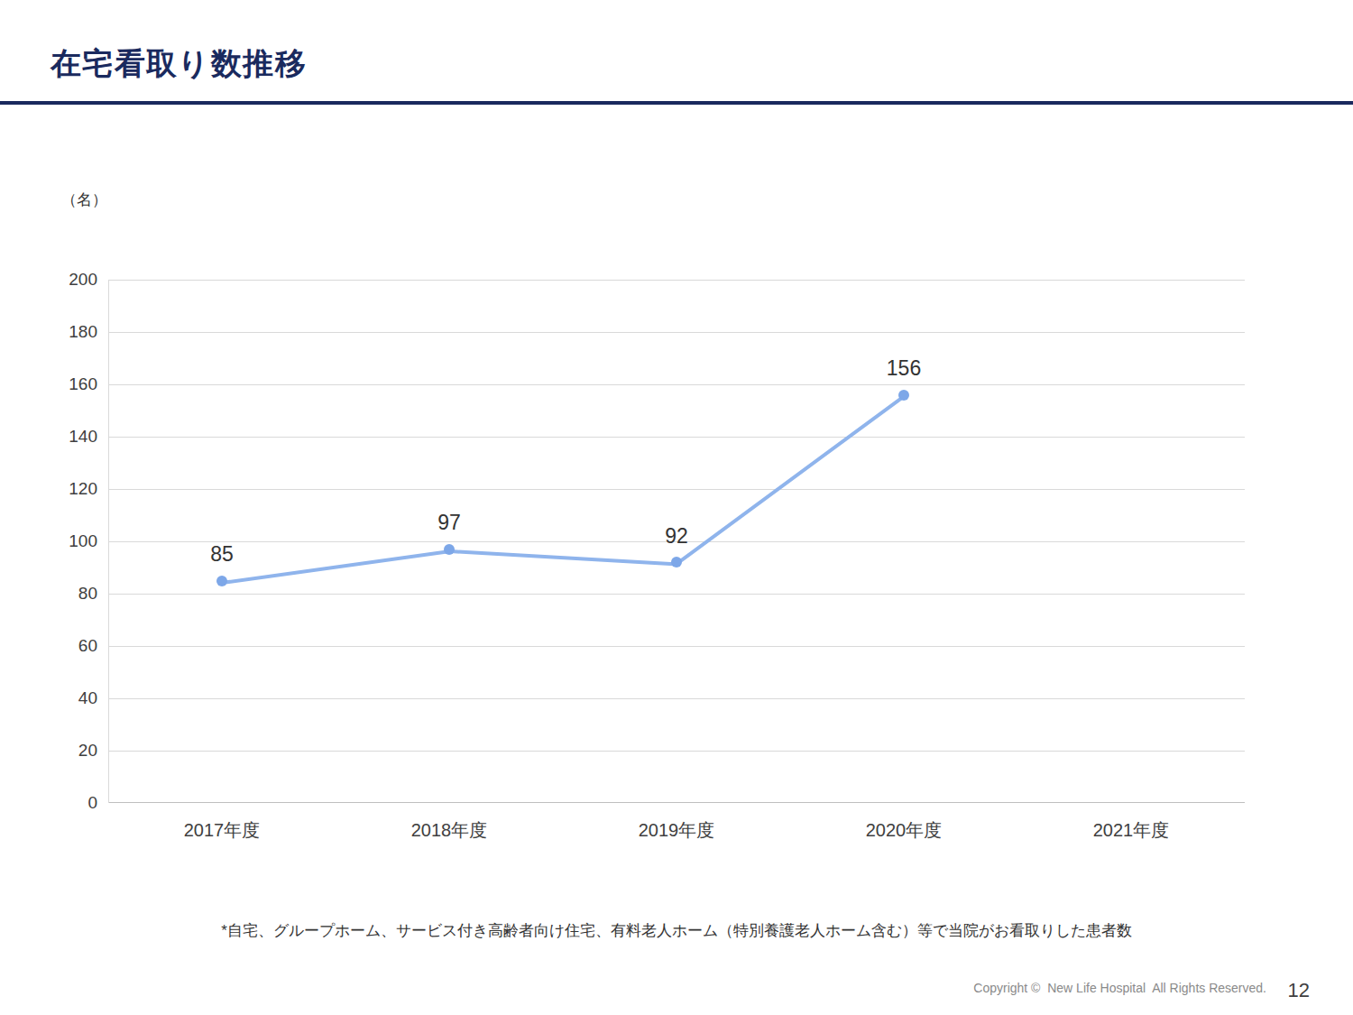在宅看取り数推移
（名）
200
180
160
140
120
100
80
60
40
20
0
2017年度
2018年度
2019年度
2020年度
2021年度
85
97
92
156
*自宅、グループホーム、サービス付き高齢者向け住宅、有料老人ホーム（特別養護老人ホーム含む）等で当院がお看取りした患者数
Copyright © New Life Hospital All Rights Reserved.
12